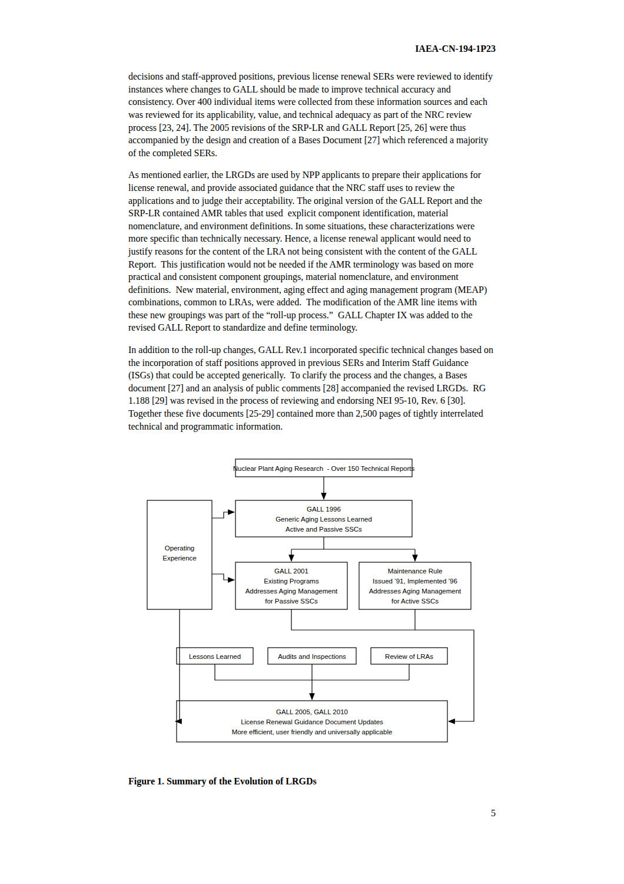IAEA-CN-194-1P23
decisions and staff-approved positions, previous license renewal SERs were reviewed to identify instances where changes to GALL should be made to improve technical accuracy and consistency. Over 400 individual items were collected from these information sources and each was reviewed for its applicability, value, and technical adequacy as part of the NRC review process [23, 24]. The 2005 revisions of the SRP-LR and GALL Report [25, 26] were thus accompanied by the design and creation of a Bases Document [27] which referenced a majority of the completed SERs.
As mentioned earlier, the LRGDs are used by NPP applicants to prepare their applications for license renewal, and provide associated guidance that the NRC staff uses to review the applications and to judge their acceptability. The original version of the GALL Report and the SRP-LR contained AMR tables that used explicit component identification, material nomenclature, and environment definitions. In some situations, these characterizations were more specific than technically necessary. Hence, a license renewal applicant would need to justify reasons for the content of the LRA not being consistent with the content of the GALL Report. This justification would not be needed if the AMR terminology was based on more practical and consistent component groupings, material nomenclature, and environment definitions. New material, environment, aging effect and aging management program (MEAP) combinations, common to LRAs, were added. The modification of the AMR line items with these new groupings was part of the “roll-up process.” GALL Chapter IX was added to the revised GALL Report to standardize and define terminology.
In addition to the roll-up changes, GALL Rev.1 incorporated specific technical changes based on the incorporation of staff positions approved in previous SERs and Interim Staff Guidance (ISGs) that could be accepted generically. To clarify the process and the changes, a Bases document [27] and an analysis of public comments [28] accompanied the revised LRGDs. RG 1.188 [29] was revised in the process of reviewing and endorsing NEI 95-10, Rev. 6 [30]. Together these five documents [25-29] contained more than 2,500 pages of tightly interrelated technical and programmatic information.
Nuclear Plant Aging Research - Over 150 Technical Reports GALL 1996 Generic Aging Lessons Learned Active and Passive SSCs Operating Experience GALL 2001 Existing Programs Addresses Aging Management for Passive SSCs Maintenance Rule Issued ’91, Implemented ’96 Addresses Aging Management for Active SSCs Lessons Learned Audits and Inspections Review of LRAs GALL 2005, GALL 2010 License Renewal Guidance Document Updates More efficient, user friendly and universally applicable
Figure 1. Summary of the Evolution of LRGDs
5